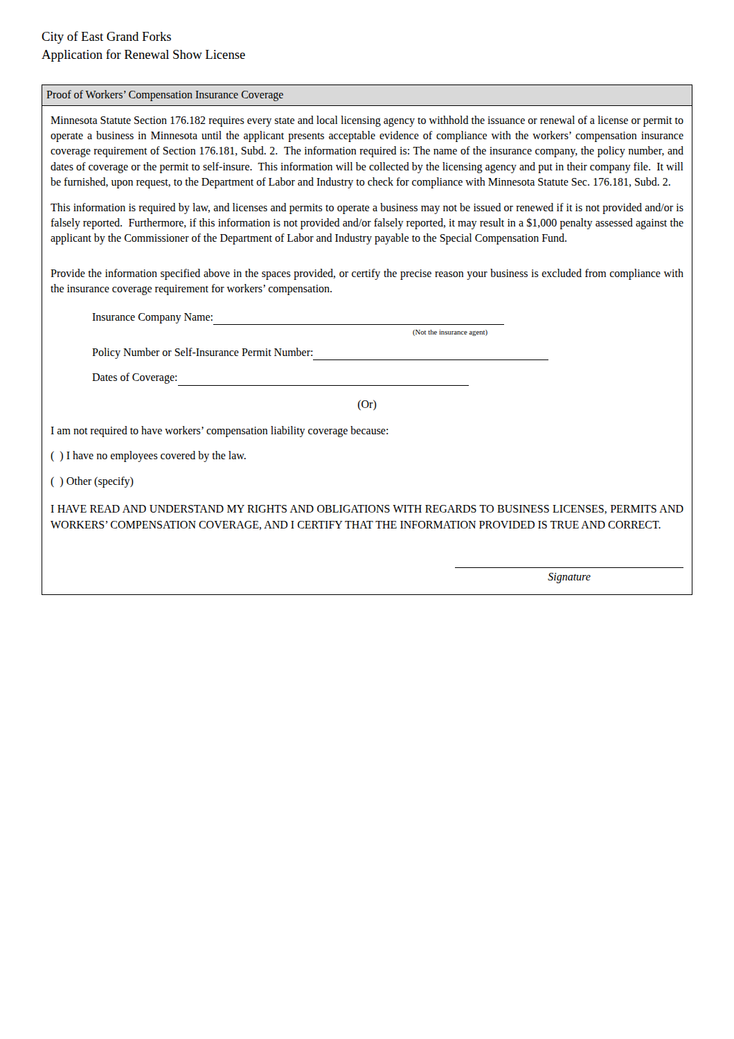City of East Grand Forks
Application for Renewal Show License
Proof of Workers’ Compensation Insurance Coverage
Minnesota Statute Section 176.182 requires every state and local licensing agency to withhold the issuance or renewal of a license or permit to operate a business in Minnesota until the applicant presents acceptable evidence of compliance with the workers’ compensation insurance coverage requirement of Section 176.181, Subd. 2. The information required is: The name of the insurance company, the policy number, and dates of coverage or the permit to self-insure. This information will be collected by the licensing agency and put in their company file. It will be furnished, upon request, to the Department of Labor and Industry to check for compliance with Minnesota Statute Sec. 176.181, Subd. 2.
This information is required by law, and licenses and permits to operate a business may not be issued or renewed if it is not provided and/or is falsely reported. Furthermore, if this information is not provided and/or falsely reported, it may result in a $1,000 penalty assessed against the applicant by the Commissioner of the Department of Labor and Industry payable to the Special Compensation Fund.
Provide the information specified above in the spaces provided, or certify the precise reason your business is excluded from compliance with the insurance coverage requirement for workers’ compensation.
Insurance Company Name:
(Not the insurance agent)
Policy Number or Self-Insurance Permit Number:
Dates of Coverage:
(Or)
I am not required to have workers’ compensation liability coverage because:
( ) I have no employees covered by the law.
( ) Other (specify)
I HAVE READ AND UNDERSTAND MY RIGHTS AND OBLIGATIONS WITH REGARDS TO BUSINESS LICENSES, PERMITS AND WORKERS’ COMPENSATION COVERAGE, AND I CERTIFY THAT THE INFORMATION PROVIDED IS TRUE AND CORRECT.
Signature